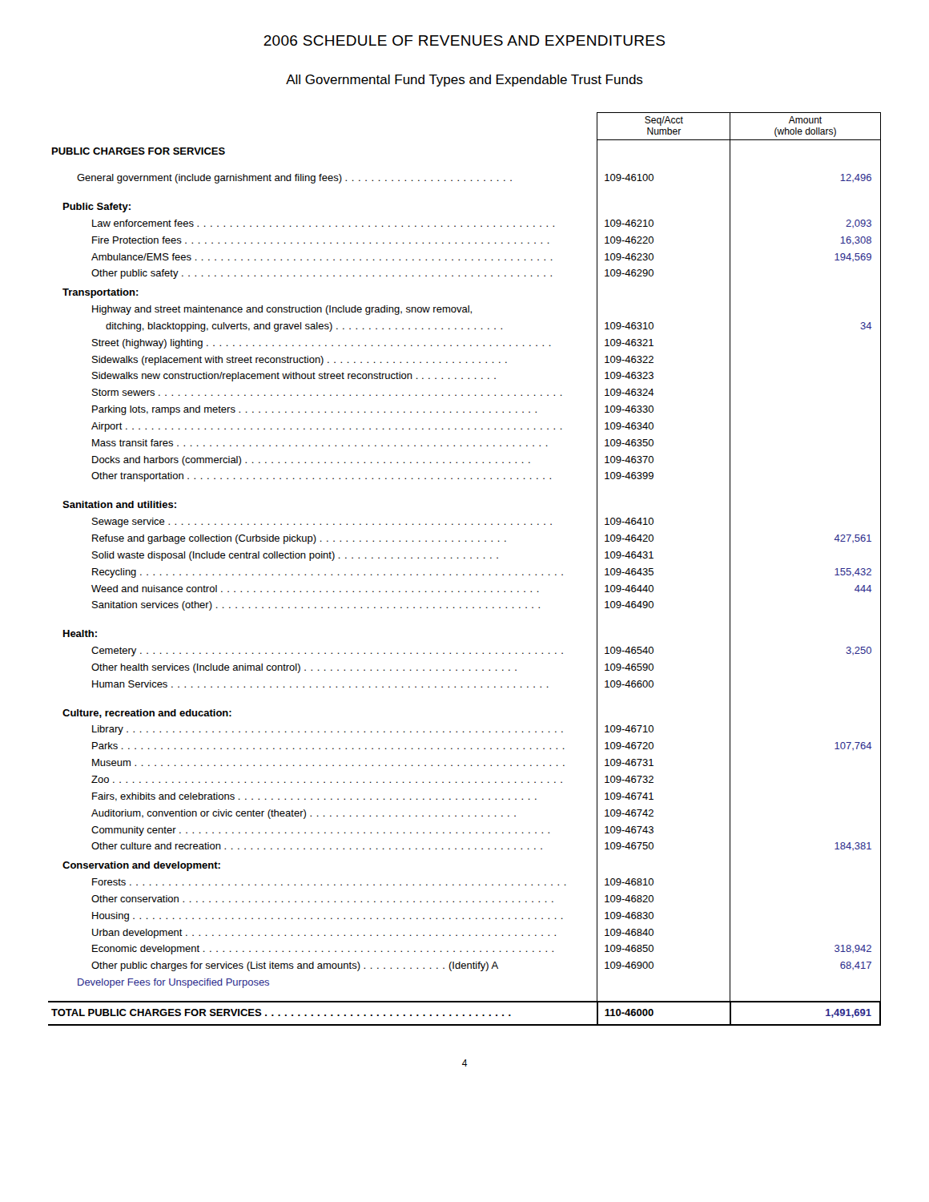2006 SCHEDULE OF REVENUES AND EXPENDITURES
All Governmental Fund Types and Expendable Trust Funds
| | Seq/Acct Number | Amount (whole dollars) |
| --- | --- | --- |
| PUBLIC CHARGES FOR SERVICES | | |
| General government (include garnishment and filing fees) . . . . . . . . . . . . . . . . . . . . . . . . . . | 109-46100 | 12,496 |
| Public Safety: | | |
| Law enforcement fees . . . . . . . . . . . . . . . . . . . . . . . . . . . . . . . . . . . . . . . . . . . . . . . . . . . . . . . | 109-46210 | 2,093 |
| Fire Protection fees . . . . . . . . . . . . . . . . . . . . . . . . . . . . . . . . . . . . . . . . . . . . . . . . . . . . . . . . | 109-46220 | 16,308 |
| Ambulance/EMS fees . . . . . . . . . . . . . . . . . . . . . . . . . . . . . . . . . . . . . . . . . . . . . . . . . . . . . . . | 109-46230 | 194,569 |
| Other public safety . . . . . . . . . . . . . . . . . . . . . . . . . . . . . . . . . . . . . . . . . . . . . . . . . . . . . . . . . | 109-46290 | |
| Transportation: | | |
| Highway and street maintenance and construction (Include grading, snow removal, | | |
| ditching, blacktopping, culverts, and gravel sales) . . . . . . . . . . . . . . . . . . . . . . . . . . | 109-46310 | 34 |
| Street (highway) lighting . . . . . . . . . . . . . . . . . . . . . . . . . . . . . . . . . . . . . . . . . . . . . . . . . . . . . | 109-46321 | |
| Sidewalks (replacement with street reconstruction) . . . . . . . . . . . . . . . . . . . . . . . . . . . . | 109-46322 | |
| Sidewalks new construction/replacement without street reconstruction . . . . . . . . . . . . . | 109-46323 | |
| Storm sewers . . . . . . . . . . . . . . . . . . . . . . . . . . . . . . . . . . . . . . . . . . . . . . . . . . . . . . . . . . . . . . | 109-46324 | |
| Parking lots, ramps and meters . . . . . . . . . . . . . . . . . . . . . . . . . . . . . . . . . . . . . . . . . . . . . . | 109-46330 | |
| Airport . . . . . . . . . . . . . . . . . . . . . . . . . . . . . . . . . . . . . . . . . . . . . . . . . . . . . . . . . . . . . . . . . . . | 109-46340 | |
| Mass transit fares . . . . . . . . . . . . . . . . . . . . . . . . . . . . . . . . . . . . . . . . . . . . . . . . . . . . . . . . . | 109-46350 | |
| Docks and harbors (commercial) . . . . . . . . . . . . . . . . . . . . . . . . . . . . . . . . . . . . . . . . . . . . | 109-46370 | |
| Other transportation . . . . . . . . . . . . . . . . . . . . . . . . . . . . . . . . . . . . . . . . . . . . . . . . . . . . . . . . | 109-46399 | |
| Sanitation and utilities: | | |
| Sewage service . . . . . . . . . . . . . . . . . . . . . . . . . . . . . . . . . . . . . . . . . . . . . . . . . . . . . . . . . . . | 109-46410 | |
| Refuse and garbage collection (Curbside pickup) . . . . . . . . . . . . . . . . . . . . . . . . . . . . . | 109-46420 | 427,561 |
| Solid waste disposal (Include central collection point) . . . . . . . . . . . . . . . . . . . . . . . . . | 109-46431 | |
| Recycling . . . . . . . . . . . . . . . . . . . . . . . . . . . . . . . . . . . . . . . . . . . . . . . . . . . . . . . . . . . . . . . . . | 109-46435 | 155,432 |
| Weed and nuisance control . . . . . . . . . . . . . . . . . . . . . . . . . . . . . . . . . . . . . . . . . . . . . . . . . | 109-46440 | 444 |
| Sanitation services (other) . . . . . . . . . . . . . . . . . . . . . . . . . . . . . . . . . . . . . . . . . . . . . . . . . . | 109-46490 | |
| Health: | | |
| Cemetery . . . . . . . . . . . . . . . . . . . . . . . . . . . . . . . . . . . . . . . . . . . . . . . . . . . . . . . . . . . . . . . . . | 109-46540 | 3,250 |
| Other health services (Include animal control) . . . . . . . . . . . . . . . . . . . . . . . . . . . . . . . . . | 109-46590 | |
| Human Services . . . . . . . . . . . . . . . . . . . . . . . . . . . . . . . . . . . . . . . . . . . . . . . . . . . . . . . . . . | 109-46600 | |
| Culture, recreation and education: | | |
| Library . . . . . . . . . . . . . . . . . . . . . . . . . . . . . . . . . . . . . . . . . . . . . . . . . . . . . . . . . . . . . . . . . . . | 109-46710 | |
| Parks . . . . . . . . . . . . . . . . . . . . . . . . . . . . . . . . . . . . . . . . . . . . . . . . . . . . . . . . . . . . . . . . . . . . | 109-46720 | 107,764 |
| Museum . . . . . . . . . . . . . . . . . . . . . . . . . . . . . . . . . . . . . . . . . . . . . . . . . . . . . . . . . . . . . . . . . . | 109-46731 | |
| Zoo . . . . . . . . . . . . . . . . . . . . . . . . . . . . . . . . . . . . . . . . . . . . . . . . . . . . . . . . . . . . . . . . . . . . . | 109-46732 | |
| Fairs, exhibits and celebrations . . . . . . . . . . . . . . . . . . . . . . . . . . . . . . . . . . . . . . . . . . . . . . | 109-46741 | |
| Auditorium, convention or civic center (theater) . . . . . . . . . . . . . . . . . . . . . . . . . . . . . . . . | 109-46742 | |
| Community center . . . . . . . . . . . . . . . . . . . . . . . . . . . . . . . . . . . . . . . . . . . . . . . . . . . . . . . . . | 109-46743 | |
| Other culture and recreation . . . . . . . . . . . . . . . . . . . . . . . . . . . . . . . . . . . . . . . . . . . . . . . . . | 109-46750 | 184,381 |
| Conservation and development: | | |
| Forests . . . . . . . . . . . . . . . . . . . . . . . . . . . . . . . . . . . . . . . . . . . . . . . . . . . . . . . . . . . . . . . . . . . | 109-46810 | |
| Other conservation . . . . . . . . . . . . . . . . . . . . . . . . . . . . . . . . . . . . . . . . . . . . . . . . . . . . . . . . . | 109-46820 | |
| Housing . . . . . . . . . . . . . . . . . . . . . . . . . . . . . . . . . . . . . . . . . . . . . . . . . . . . . . . . . . . . . . . . . . | 109-46830 | |
| Urban development . . . . . . . . . . . . . . . . . . . . . . . . . . . . . . . . . . . . . . . . . . . . . . . . . . . . . . . . . | 109-46840 | |
| Economic development . . . . . . . . . . . . . . . . . . . . . . . . . . . . . . . . . . . . . . . . . . . . . . . . . . . . . . | 109-46850 | 318,942 |
| Other public charges for services (List items and amounts) . . . . . . . . . . . . . (Identify) A | 109-46900 | 68,417 |
| Developer Fees for Unspecified Purposes | | |
| TOTAL PUBLIC CHARGES FOR SERVICES . . . . . . . . . . . . . . . . . . . . . . . . . . . . . . . . . . . . . . | 110-46000 | 1,491,691 |
4